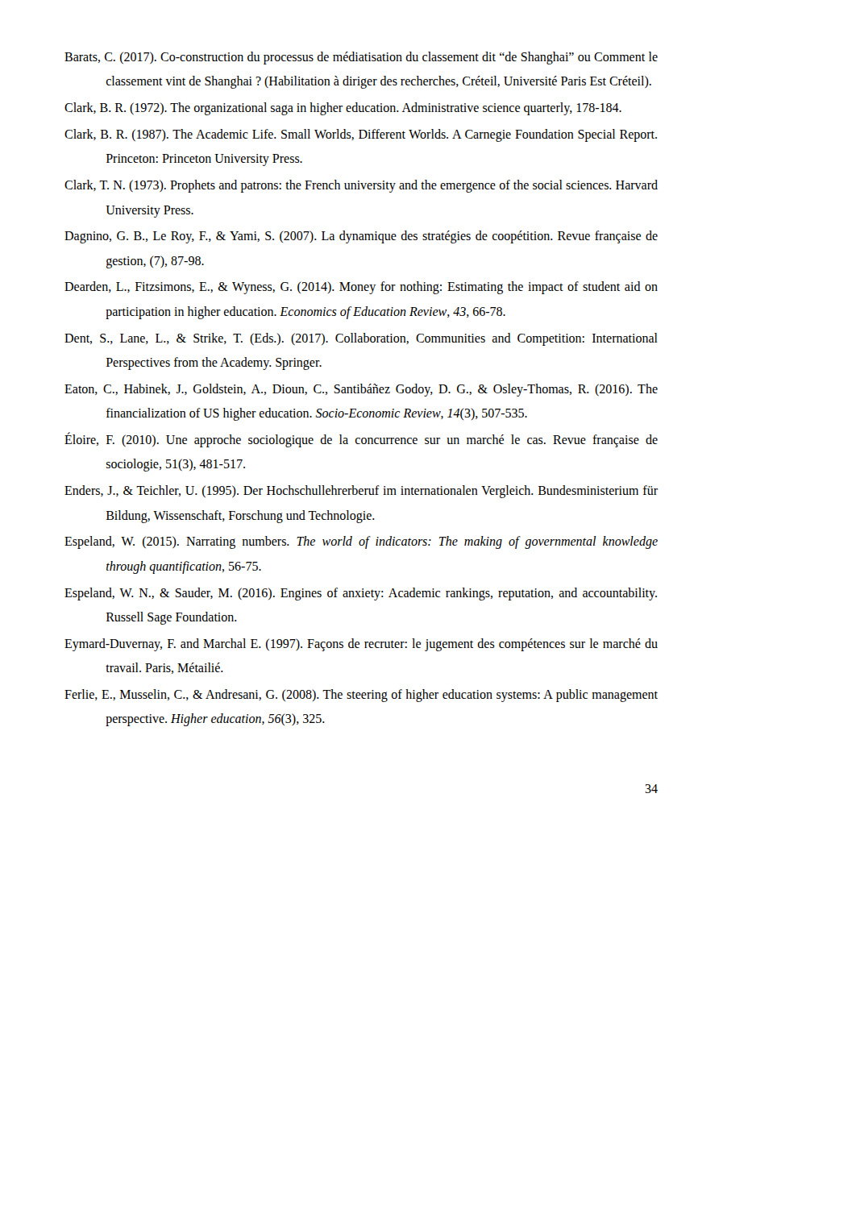Barats, C. (2017). Co-construction du processus de médiatisation du classement dit “de Shanghai” ou Comment le classement vint de Shanghai ? (Habilitation à diriger des recherches, Créteil, Université Paris Est Créteil).
Clark, B. R. (1972). The organizational saga in higher education. Administrative science quarterly, 178-184.
Clark, B. R. (1987). The Academic Life. Small Worlds, Different Worlds. A Carnegie Foundation Special Report. Princeton: Princeton University Press.
Clark, T. N. (1973). Prophets and patrons: the French university and the emergence of the social sciences. Harvard University Press.
Dagnino, G. B., Le Roy, F., & Yami, S. (2007). La dynamique des stratégies de coopétition. Revue française de gestion, (7), 87-98.
Dearden, L., Fitzsimons, E., & Wyness, G. (2014). Money for nothing: Estimating the impact of student aid on participation in higher education. Economics of Education Review, 43, 66-78.
Dent, S., Lane, L., & Strike, T. (Eds.). (2017). Collaboration, Communities and Competition: International Perspectives from the Academy. Springer.
Eaton, C., Habinek, J., Goldstein, A., Dioun, C., Santibáñez Godoy, D. G., & Osley-Thomas, R. (2016). The financialization of US higher education. Socio-Economic Review, 14(3), 507-535.
Éloire, F. (2010). Une approche sociologique de la concurrence sur un marché le cas. Revue française de sociologie, 51(3), 481-517.
Enders, J., & Teichler, U. (1995). Der Hochschullehrerberuf im internationalen Vergleich. Bundesministerium für Bildung, Wissenschaft, Forschung und Technologie.
Espeland, W. (2015). Narrating numbers. The world of indicators: The making of governmental knowledge through quantification, 56-75.
Espeland, W. N., & Sauder, M. (2016). Engines of anxiety: Academic rankings, reputation, and accountability. Russell Sage Foundation.
Eymard-Duvernay, F. and Marchal E. (1997). Façons de recruter: le jugement des compétences sur le marché du travail. Paris, Métailié.
Ferlie, E., Musselin, C., & Andresani, G. (2008). The steering of higher education systems: A public management perspective. Higher education, 56(3), 325.
34